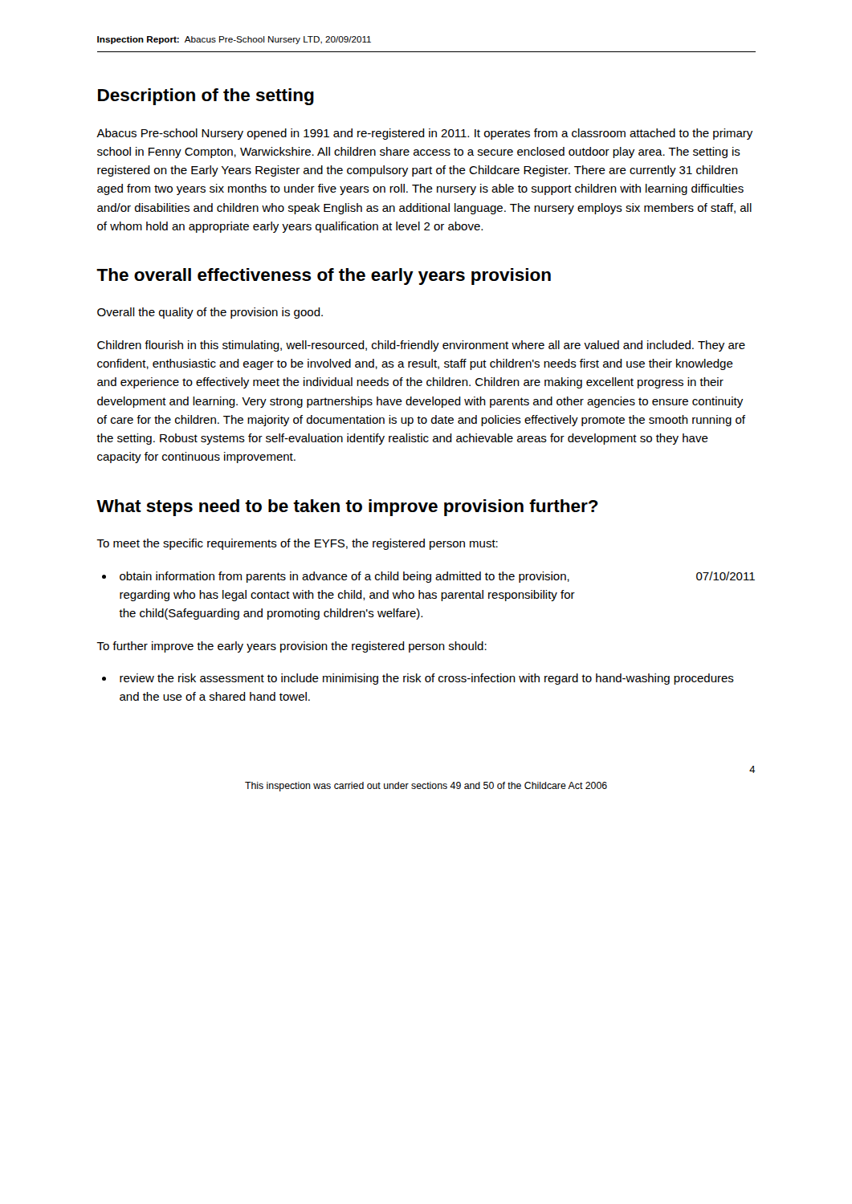Inspection Report: Abacus Pre-School Nursery LTD, 20/09/2011
Description of the setting
Abacus Pre-school Nursery opened in 1991 and re-registered in 2011. It operates from a classroom attached to the primary school in Fenny Compton, Warwickshire. All children share access to a secure enclosed outdoor play area. The setting is registered on the Early Years Register and the compulsory part of the Childcare Register. There are currently 31 children aged from two years six months to under five years on roll. The nursery is able to support children with learning difficulties and/or disabilities and children who speak English as an additional language. The nursery employs six members of staff, all of whom hold an appropriate early years qualification at level 2 or above.
The overall effectiveness of the early years provision
Overall the quality of the provision is good.
Children flourish in this stimulating, well-resourced, child-friendly environment where all are valued and included. They are confident, enthusiastic and eager to be involved and, as a result, staff put children's needs first and use their knowledge and experience to effectively meet the individual needs of the children. Children are making excellent progress in their development and learning. Very strong partnerships have developed with parents and other agencies to ensure continuity of care for the children. The majority of documentation is up to date and policies effectively promote the smooth running of the setting. Robust systems for self-evaluation identify realistic and achievable areas for development so they have capacity for continuous improvement.
What steps need to be taken to improve provision further?
To meet the specific requirements of the EYFS, the registered person must:
obtain information from parents in advance of a child being admitted to the provision, regarding who has legal contact with the child, and who has parental responsibility for the child(Safeguarding and promoting children's welfare). 07/10/2011
To further improve the early years provision the registered person should:
review the risk assessment to include minimising the risk of cross-infection with regard to hand-washing procedures and the use of a shared hand towel.
4 This inspection was carried out under sections 49 and 50 of the Childcare Act 2006